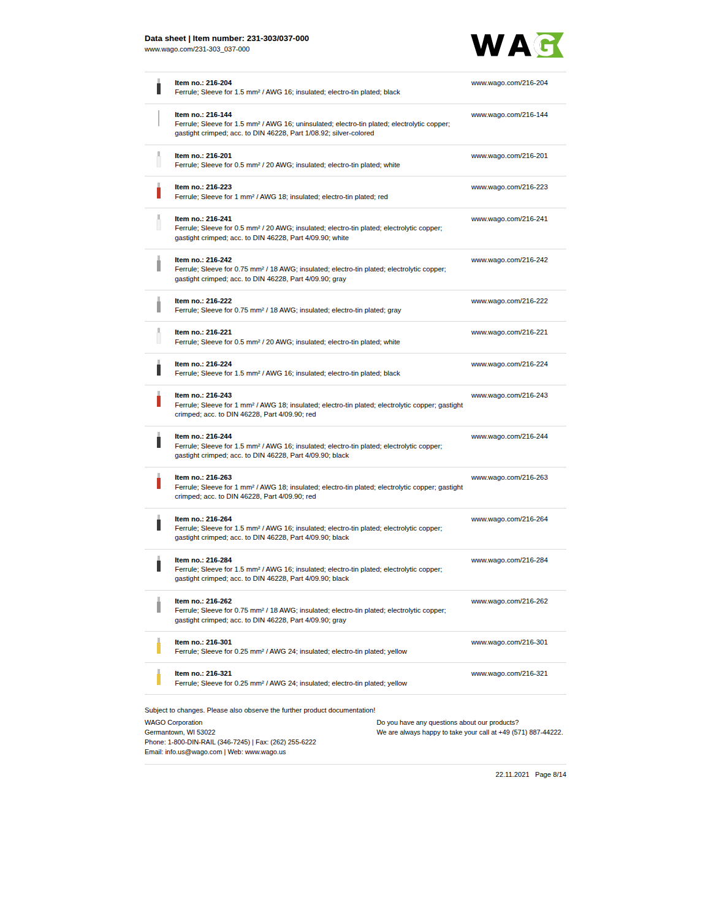Data sheet | Item number: 231-303/037-000
www.wago.com/231-303_037-000
| | Item no.: 216-204 Ferrule; Sleeve for 1.5 mm² / AWG 16; insulated; electro-tin plated; black | www.wago.com/216-204 |
| | Item no.: 216-144 Ferrule; Sleeve for 1.5 mm² / AWG 16; uninsulated; electro-tin plated; electrolytic copper; gastight crimped; acc. to DIN 46228, Part 1/08.92; silver-colored | www.wago.com/216-144 |
| | Item no.: 216-201 Ferrule; Sleeve for 0.5 mm² / 20 AWG; insulated; electro-tin plated; white | www.wago.com/216-201 |
| | Item no.: 216-223 Ferrule; Sleeve for 1 mm² / AWG 18; insulated; electro-tin plated; red | www.wago.com/216-223 |
| | Item no.: 216-241 Ferrule; Sleeve for 0.5 mm² / 20 AWG; insulated; electro-tin plated; electrolytic copper; gastight crimped; acc. to DIN 46228, Part 4/09.90; white | www.wago.com/216-241 |
| | Item no.: 216-242 Ferrule; Sleeve for 0.75 mm² / 18 AWG; insulated; electro-tin plated; electrolytic copper; gastight crimped; acc. to DIN 46228, Part 4/09.90; gray | www.wago.com/216-242 |
| | Item no.: 216-222 Ferrule; Sleeve for 0.75 mm² / 18 AWG; insulated; electro-tin plated; gray | www.wago.com/216-222 |
| | Item no.: 216-221 Ferrule; Sleeve for 0.5 mm² / 20 AWG; insulated; electro-tin plated; white | www.wago.com/216-221 |
| | Item no.: 216-224 Ferrule; Sleeve for 1.5 mm² / AWG 16; insulated; electro-tin plated; black | www.wago.com/216-224 |
| | Item no.: 216-243 Ferrule; Sleeve for 1 mm² / AWG 18; insulated; electro-tin plated; electrolytic copper; gastight crimped; acc. to DIN 46228, Part 4/09.90; red | www.wago.com/216-243 |
| | Item no.: 216-244 Ferrule; Sleeve for 1.5 mm² / AWG 16; insulated; electro-tin plated; electrolytic copper; gastight crimped; acc. to DIN 46228, Part 4/09.90; black | www.wago.com/216-244 |
| | Item no.: 216-263 Ferrule; Sleeve for 1 mm² / AWG 18; insulated; electro-tin plated; electrolytic copper; gastight crimped; acc. to DIN 46228, Part 4/09.90; red | www.wago.com/216-263 |
| | Item no.: 216-264 Ferrule; Sleeve for 1.5 mm² / AWG 16; insulated; electro-tin plated; electrolytic copper; gastight crimped; acc. to DIN 46228, Part 4/09.90; black | www.wago.com/216-264 |
| | Item no.: 216-284 Ferrule; Sleeve for 1.5 mm² / AWG 16; insulated; electro-tin plated; electrolytic copper; gastight crimped; acc. to DIN 46228, Part 4/09.90; black | www.wago.com/216-284 |
| | Item no.: 216-262 Ferrule; Sleeve for 0.75 mm² / 18 AWG; insulated; electro-tin plated; electrolytic copper; gastight crimped; acc. to DIN 46228, Part 4/09.90; gray | www.wago.com/216-262 |
| | Item no.: 216-301 Ferrule; Sleeve for 0.25 mm² / AWG 24; insulated; electro-tin plated; yellow | www.wago.com/216-301 |
| | Item no.: 216-321 Ferrule; Sleeve for 0.25 mm² / AWG 24; insulated; electro-tin plated; yellow | www.wago.com/216-321 |
Subject to changes. Please also observe the further product documentation!
WAGO Corporation
Germantown, WI 53022
Phone: 1-800-DIN-RAIL (346-7245) | Fax: (262) 255-6222
Email: info.us@wago.com | Web: www.wago.us
Do you have any questions about our products?
We are always happy to take your call at +49 (571) 887-44222.
22.11.2021 Page 8/14